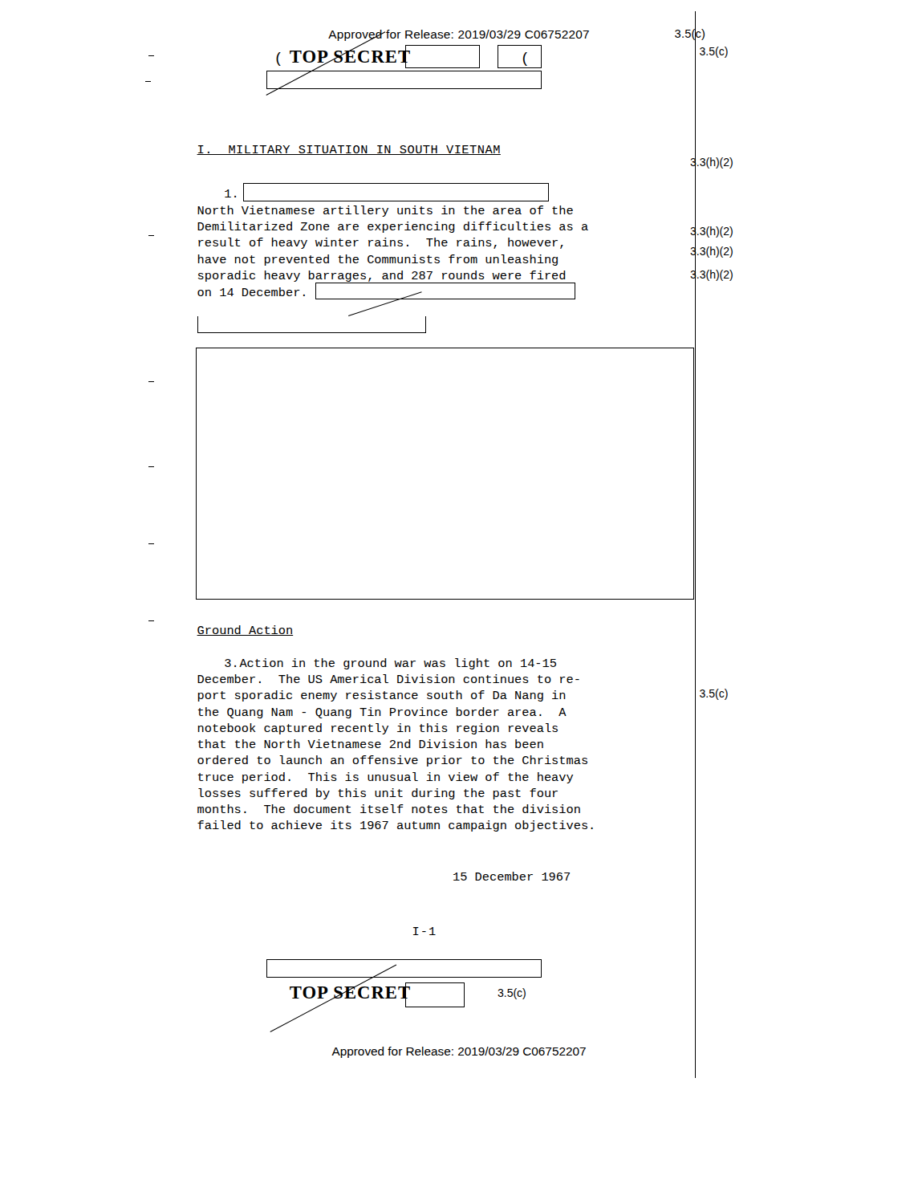Approved for Release: 2019/03/29 C06752207 3.5(c)
( TOP SECRET (
3.5(c)
3.3(h)(2)
3.3(h)(2)
3.3(h)(2)
3.3(h)(2)
3.5(c)
I. MILITARY SITUATION IN SOUTH VIETNAM
1. North Vietnamese artillery units in the area of the Demilitarized Zone are experiencing difficulties as a result of heavy winter rains. The rains, however, have not prevented the Communists from unleashing sporadic heavy barrages, and 287 rounds were fired on 14 December.
Ground Action
3. Action in the ground war was light on 14-15 December. The US Americal Division continues to re- port sporadic enemy resistance south of Da Nang in the Quang Nam - Quang Tin Province border area. A notebook captured recently in this region reveals that the North Vietnamese 2nd Division has been ordered to launch an offensive prior to the Christmas truce period. This is unusual in view of the heavy losses suffered by this unit during the past four months. The document itself notes that the division failed to achieve its 1967 autumn campaign objectives.
15 December 1967
I-1
TOP SECRET 3.5(c)
Approved for Release: 2019/03/29 C06752207